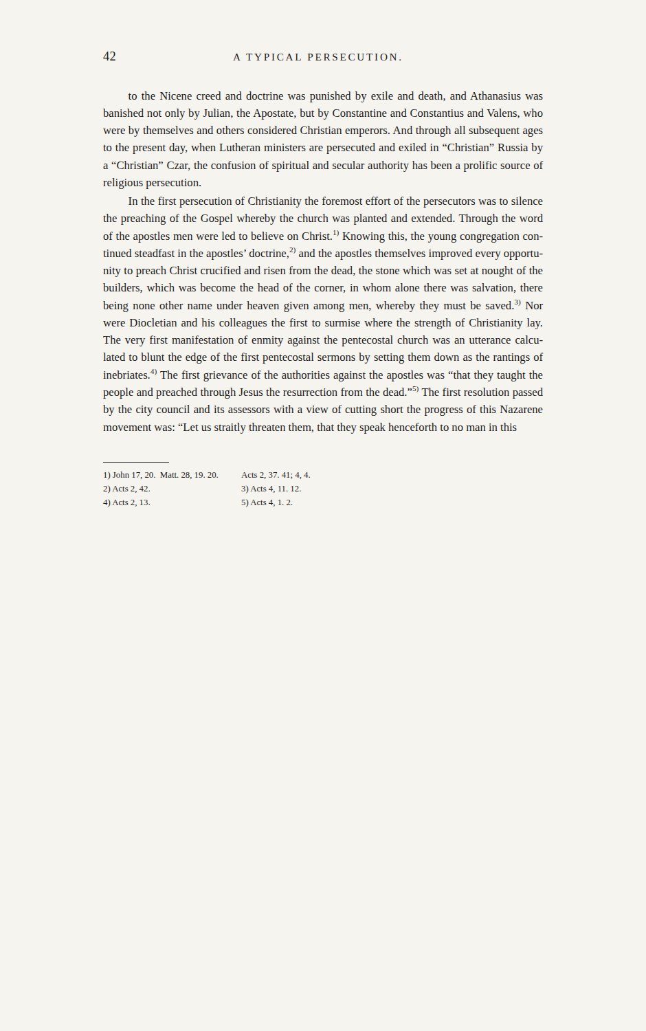42 A Typical Persecution.
to the Nicene creed and doctrine was punished by exile and death, and Athanasius was banished not only by Julian, the Apostate, but by Constantine and Constantius and Valens, who were by themselves and others considered Christian emperors. And through all subsequent ages to the present day, when Lutheran ministers are persecuted and exiled in “Christian” Russia by a “Christian” Czar, the confusion of spiritual and secular authority has been a prolific source of religious persecution.
In the first persecution of Christianity the foremost effort of the persecutors was to silence the preaching of the Gospel whereby the church was planted and extended. Through the word of the apostles men were led to believe on Christ.1) Knowing this, the young congregation continued steadfast in the apostles’ doctrine,2) and the apostles themselves improved every opportunity to preach Christ crucified and risen from the dead, the stone which was set at nought of the builders, which was become the head of the corner, in whom alone there was salvation, there being none other name under heaven given among men, whereby they must be saved.3) Nor were Diocletian and his colleagues the first to surmise where the strength of Christianity lay. The very first manifestation of enmity against the pentecostal church was an utterance calculated to blunt the edge of the first pentecostal sermons by setting them down as the rantings of inebriates.4) The first grievance of the authorities against the apostles was “that they taught the people and preached through Jesus the resurrection from the dead.”5) The first resolution passed by the city council and its assessors with a view of cutting short the progress of this Nazarene movement was: “Let us straitly threaten them, that they speak henceforth to no man in this
| 1) John 17, 20. Matt. 28, 19. 20. | Acts 2, 37. 41; 4, 4. |
| 2) Acts 2, 42. | 3) Acts 4, 11. 12. |
| 4) Acts 2, 13. | 5) Acts 4, 1. 2. |